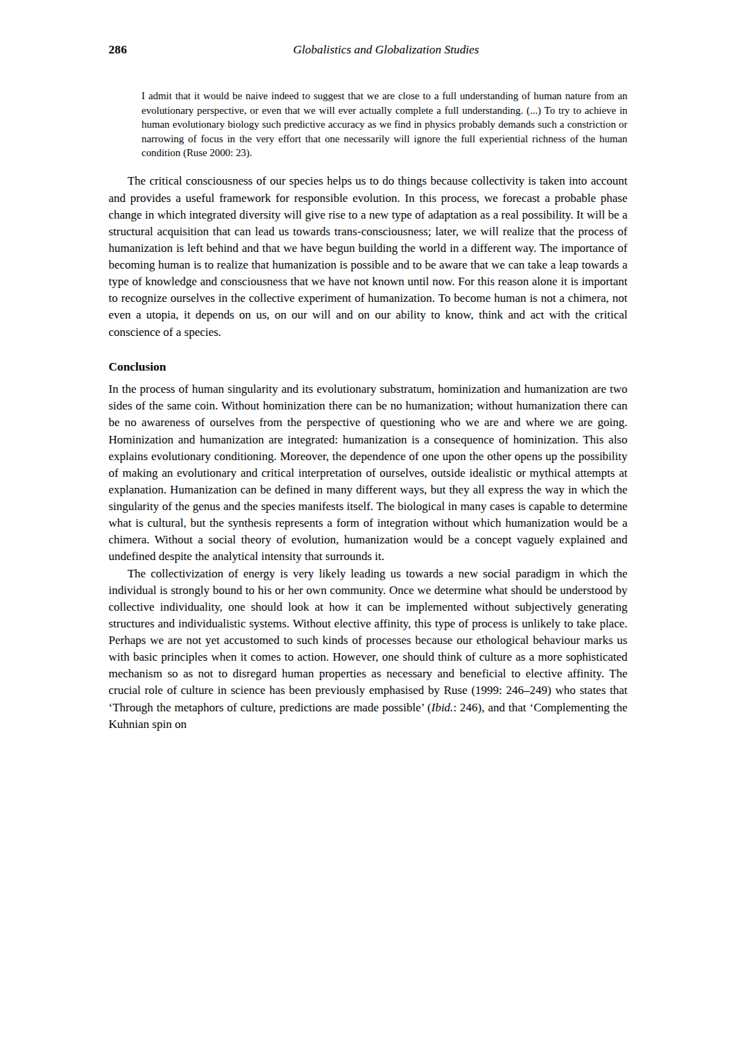286 Globalistics and Globalization Studies
I admit that it would be naive indeed to suggest that we are close to a full understanding of human nature from an evolutionary perspective, or even that we will ever actually complete a full understanding. (...) To try to achieve in human evolutionary biology such predictive accuracy as we find in physics probably demands such a constriction or narrowing of focus in the very effort that one necessarily will ignore the full experiential richness of the human condition (Ruse 2000: 23).
The critical consciousness of our species helps us to do things because collectivity is taken into account and provides a useful framework for responsible evolution. In this process, we forecast a probable phase change in which integrated diversity will give rise to a new type of adaptation as a real possibility. It will be a structural acquisition that can lead us towards trans-consciousness; later, we will realize that the process of humanization is left behind and that we have begun building the world in a different way. The importance of becoming human is to realize that humanization is possible and to be aware that we can take a leap towards a type of knowledge and consciousness that we have not known until now. For this reason alone it is important to recognize ourselves in the collective experiment of humanization. To become human is not a chimera, not even a utopia, it depends on us, on our will and on our ability to know, think and act with the critical conscience of a species.
Conclusion
In the process of human singularity and its evolutionary substratum, hominization and humanization are two sides of the same coin. Without hominization there can be no humanization; without humanization there can be no awareness of ourselves from the perspective of questioning who we are and where we are going. Hominization and humanization are integrated: humanization is a consequence of hominization. This also explains evolutionary conditioning. Moreover, the dependence of one upon the other opens up the possibility of making an evolutionary and critical interpretation of ourselves, outside idealistic or mythical attempts at explanation. Humanization can be defined in many different ways, but they all express the way in which the singularity of the genus and the species manifests itself. The biological in many cases is capable to determine what is cultural, but the synthesis represents a form of integration without which humanization would be a chimera. Without a social theory of evolution, humanization would be a concept vaguely explained and undefined despite the analytical intensity that surrounds it.
The collectivization of energy is very likely leading us towards a new social paradigm in which the individual is strongly bound to his or her own community. Once we determine what should be understood by collective individuality, one should look at how it can be implemented without subjectively generating structures and individualistic systems. Without elective affinity, this type of process is unlikely to take place. Perhaps we are not yet accustomed to such kinds of processes because our ethological behaviour marks us with basic principles when it comes to action. However, one should think of culture as a more sophisticated mechanism so as not to disregard human properties as necessary and beneficial to elective affinity. The crucial role of culture in science has been previously emphasised by Ruse (1999: 246–249) who states that ‘Through the metaphors of culture, predictions are made possible’ (Ibid.: 246), and that ‘Complementing the Kuhnian spin on